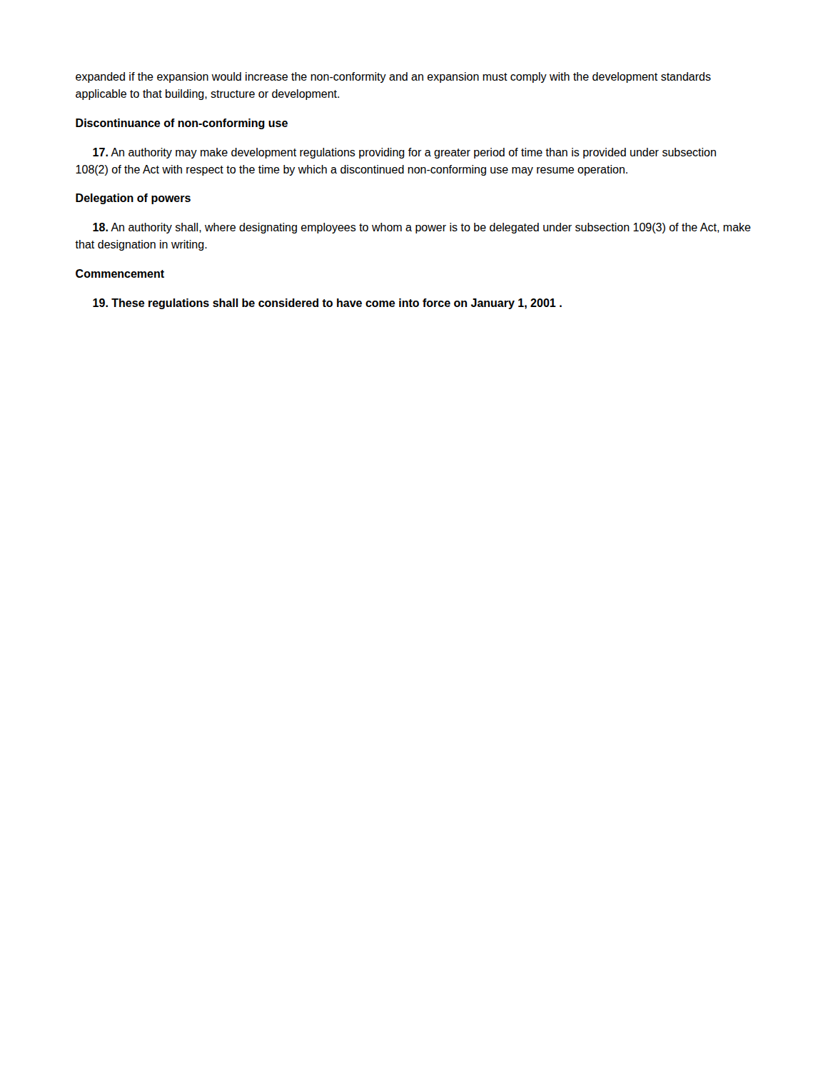expanded if the expansion would increase the non-conformity and an expansion must comply with the development standards applicable to that building, structure or development.
Discontinuance of non-conforming use
17. An authority may make development regulations providing for a greater period of time than is provided under subsection 108(2) of the Act with respect to the time by which a discontinued non-conforming use may resume operation.
Delegation of powers
18. An authority shall, where designating employees to whom a power is to be delegated under subsection 109(3) of the Act, make that designation in writing.
Commencement
19. These regulations shall be considered to have come into force on January 1, 2001 .